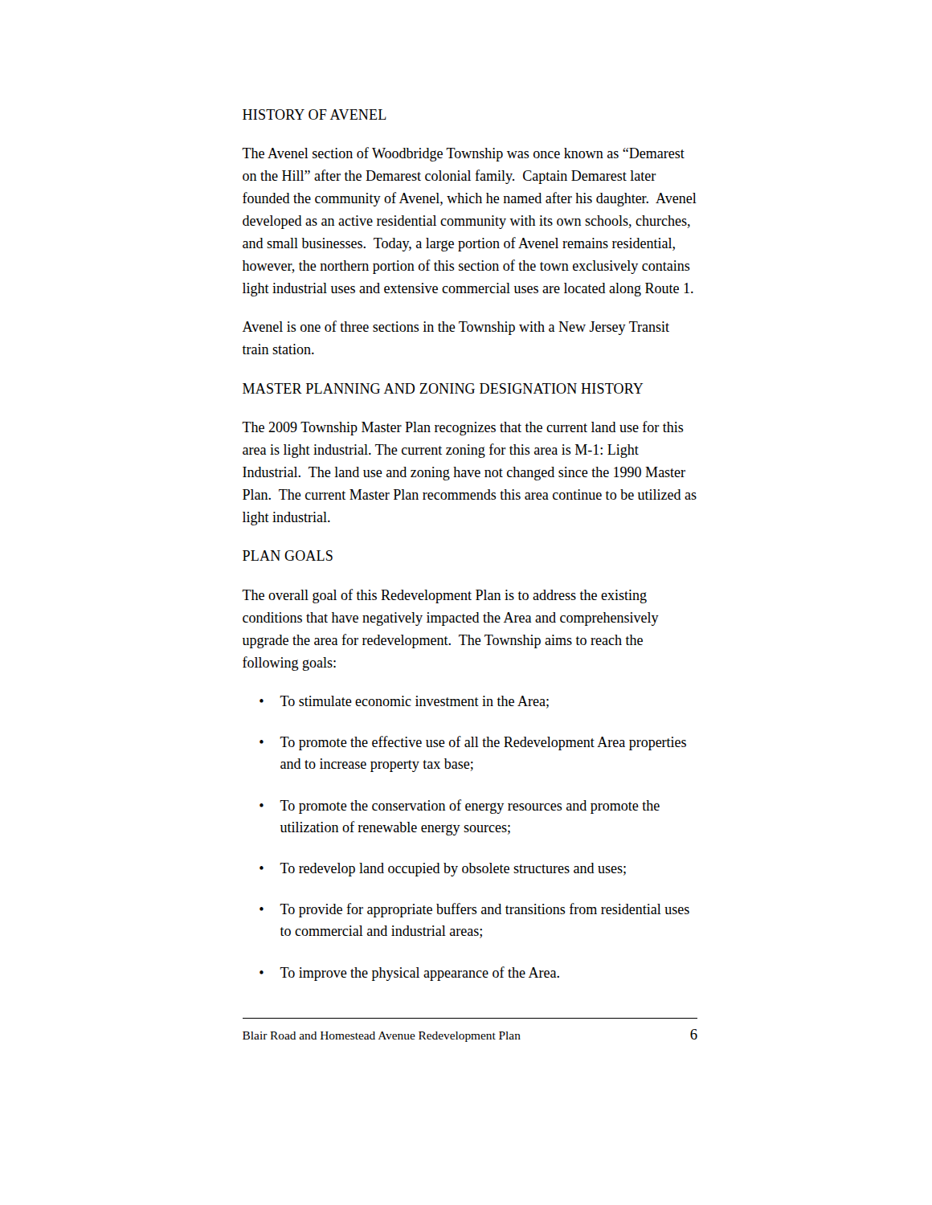HISTORY OF AVENEL
The Avenel section of Woodbridge Township was once known as “Demarest on the Hill” after the Demarest colonial family. Captain Demarest later founded the community of Avenel, which he named after his daughter. Avenel developed as an active residential community with its own schools, churches, and small businesses. Today, a large portion of Avenel remains residential, however, the northern portion of this section of the town exclusively contains light industrial uses and extensive commercial uses are located along Route 1.
Avenel is one of three sections in the Township with a New Jersey Transit train station.
MASTER PLANNING AND ZONING DESIGNATION HISTORY
The 2009 Township Master Plan recognizes that the current land use for this area is light industrial. The current zoning for this area is M-1: Light Industrial. The land use and zoning have not changed since the 1990 Master Plan. The current Master Plan recommends this area continue to be utilized as light industrial.
PLAN GOALS
The overall goal of this Redevelopment Plan is to address the existing conditions that have negatively impacted the Area and comprehensively upgrade the area for redevelopment. The Township aims to reach the following goals:
To stimulate economic investment in the Area;
To promote the effective use of all the Redevelopment Area properties and to increase property tax base;
To promote the conservation of energy resources and promote the utilization of renewable energy sources;
To redevelop land occupied by obsolete structures and uses;
To provide for appropriate buffers and transitions from residential uses to commercial and industrial areas;
To improve the physical appearance of the Area.
Blair Road and Homestead Avenue Redevelopment Plan 6